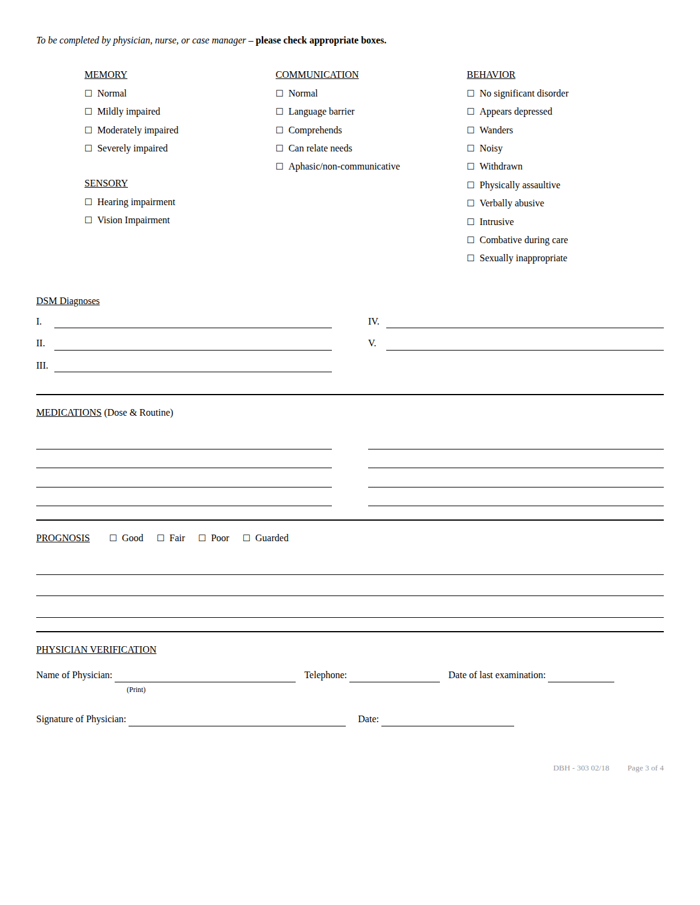To be completed by physician, nurse, or case manager – please check appropriate boxes.
MEMORY
☐Normal
☐Mildly impaired
☐Moderately impaired
☐Severely impaired
SENSORY
☐Hearing impairment
☐Vision Impairment
COMMUNICATION
☐Normal
☐Language barrier
☐Comprehends
☐Can relate needs
☐Aphasic/non-communicative
BEHAVIOR
☐No significant disorder
☐Appears depressed
☐Wanders
☐Noisy
☐Withdrawn
☐Physically assaultive
☐Verbally abusive
☐Intrusive
☐Combative during care
☐Sexually inappropriate
DSM Diagnoses
I.
II.
III.
IV.
V.
MEDICATIONS (Dose & Routine)
PROGNOSIS ☐Good ☐Fair ☐Poor ☐Guarded
PHYSICIAN VERIFICATION
Name of Physician: Telephone: Date of last examination:
(Print)
Signature of Physician: Date:
DBH - 303 02/18Page 3 of 4